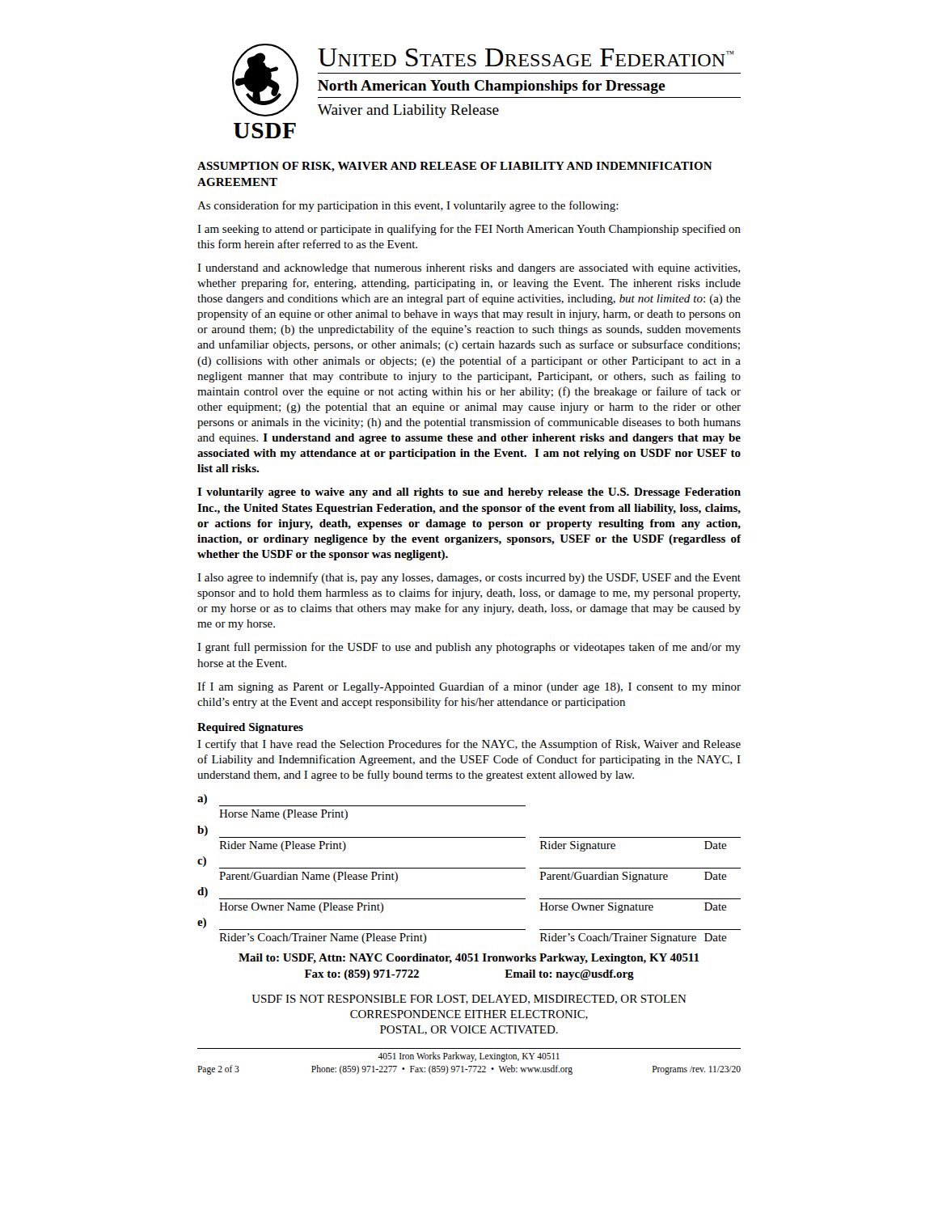USDF
United States Dressage Federation™
North American Youth Championships for Dressage
Waiver and Liability Release
ASSUMPTION OF RISK, WAIVER AND RELEASE OF LIABILITY AND INDEMNIFICATION AGREEMENT
As consideration for my participation in this event, I voluntarily agree to the following:
I am seeking to attend or participate in qualifying for the FEI North American Youth Championship specified on this form herein after referred to as the Event.
I understand and acknowledge that numerous inherent risks and dangers are associated with equine activities, whether preparing for, entering, attending, participating in, or leaving the Event. The inherent risks include those dangers and conditions which are an integral part of equine activities, including, but not limited to: (a) the propensity of an equine or other animal to behave in ways that may result in injury, harm, or death to persons on or around them; (b) the unpredictability of the equine’s reaction to such things as sounds, sudden movements and unfamiliar objects, persons, or other animals; (c) certain hazards such as surface or subsurface conditions; (d) collisions with other animals or objects; (e) the potential of a participant or other Participant to act in a negligent manner that may contribute to injury to the participant, Participant, or others, such as failing to maintain control over the equine or not acting within his or her ability; (f) the breakage or failure of tack or other equipment; (g) the potential that an equine or animal may cause injury or harm to the rider or other persons or animals in the vicinity; (h) and the potential transmission of communicable diseases to both humans and equines. I understand and agree to assume these and other inherent risks and dangers that may be associated with my attendance at or participation in the Event. I am not relying on USDF nor USEF to list all risks.
I voluntarily agree to waive any and all rights to sue and hereby release the U.S. Dressage Federation Inc., the United States Equestrian Federation, and the sponsor of the event from all liability, loss, claims, or actions for injury, death, expenses or damage to person or property resulting from any action, inaction, or ordinary negligence by the event organizers, sponsors, USEF or the USDF (regardless of whether the USDF or the sponsor was negligent).
I also agree to indemnify (that is, pay any losses, damages, or costs incurred by) the USDF, USEF and the Event sponsor and to hold them harmless as to claims for injury, death, loss, or damage to me, my personal property, or my horse or as to claims that others may make for any injury, death, loss, or damage that may be caused by me or my horse.
I grant full permission for the USDF to use and publish any photographs or videotapes taken of me and/or my horse at the Event.
If I am signing as Parent or Legally-Appointed Guardian of a minor (under age 18), I consent to my minor child’s entry at the Event and accept responsibility for his/her attendance or participation
Required Signatures
I certify that I have read the Selection Procedures for the NAYC, the Assumption of Risk, Waiver and Release of Liability and Indemnification Agreement, and the USEF Code of Conduct for participating in the NAYC, I understand them, and I agree to be fully bound terms to the greatest extent allowed by law.
| a) | | | |
| | Horse Name (Please Print) | | |
| b) | | | |
| | Rider Name (Please Print) | | Rider Signature Date |
| c) | | | |
| | Parent/Guardian Name (Please Print) | | Parent/Guardian Signature Date |
| d) | | | |
| | Horse Owner Name (Please Print) | | Horse Owner Signature Date |
| e) | | | |
| | Rider’s Coach/Trainer Name (Please Print) | | Rider’s Coach/Trainer Signature Date |
Mail to: USDF, Attn: NAYC Coordinator, 4051 Ironworks Parkway, Lexington, KY 40511
Fax to: (859) 971-7722 Email to: nayc@usdf.org
USDF IS NOT RESPONSIBLE FOR LOST, DELAYED, MISDIRECTED, OR STOLEN CORRESPONDENCE EITHER ELECTRONIC,
POSTAL, OR VOICE ACTIVATED.
4051 Iron Works Parkway, Lexington, KY 40511
Page 2 of 3
Phone: (859) 971-2277 • Fax: (859) 971-7722 • Web: www.usdf.org
Programs /rev. 11/23/20